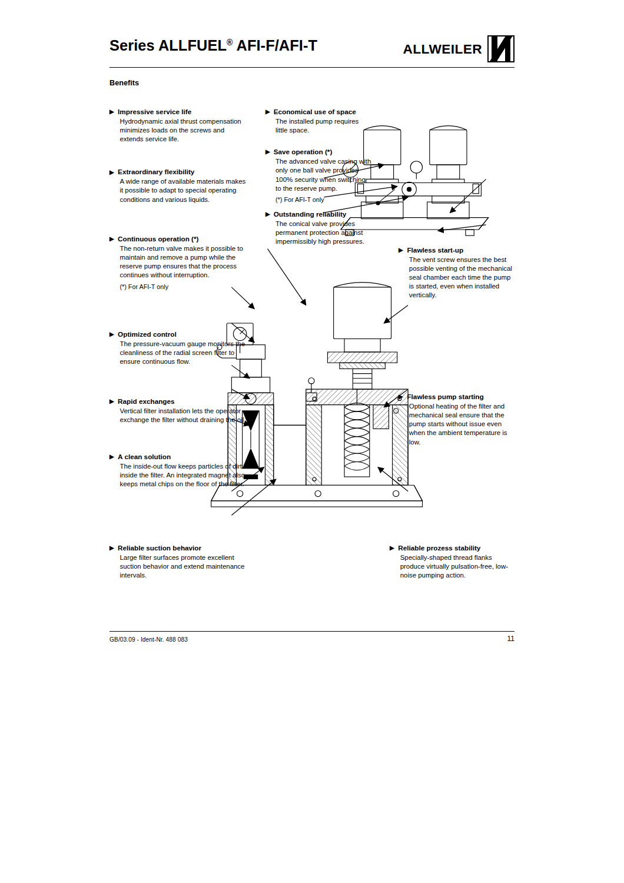Series ALLFUEL® AFI-F/AFI-T
ALLWEILER
Benefits
Impressive service life
Hydrodynamic axial thrust compensation minimizes loads on the screws and extends service life.
Extraordinary flexibility
A wide range of available materials makes it possible to adapt to special operating conditions and various liquids.
Continuous operation (*)
The non-return valve makes it possible to maintain and remove a pump while the reserve pump ensures that the process continues without interruption.
(*) For AFI-T only
Optimized control
The pressure-vacuum gauge monitors the cleanliness of the radial screen filter to ensure continuous flow.
Rapid exchanges
Vertical filter installation lets the operator exchange the filter without draining the oil.
A clean solution
The inside-out flow keeps particles of dirt inside the filter. An integrated magnet also keeps metal chips on the floor of the filter.
Reliable suction behavior
Large filter surfaces promote excellent suction behavior and extend maintenance intervals.
Economical use of space
The installed pump requires little space.
Save operation (*)
The advanced valve casing with only one ball valve provides 100% security when switching to the reserve pump.
(*) For AFI-T only
Outstanding reliability
The conical valve provides permanent protection against impermissibly high pressures.
Flawless start-up
The vent screw ensures the best possible venting of the mechanical seal chamber each time the pump is started, even when installed vertically.
Flawless pump starting
Optional heating of the filter and mechanical seal ensure that the pump starts without issue even when the ambient temperature is low.
Reliable prozess stability
Specially-shaped thread flanks produce virtually pulsation-free, low-noise pumping action.
GB/03.09 - Ident-Nr. 488 083 11